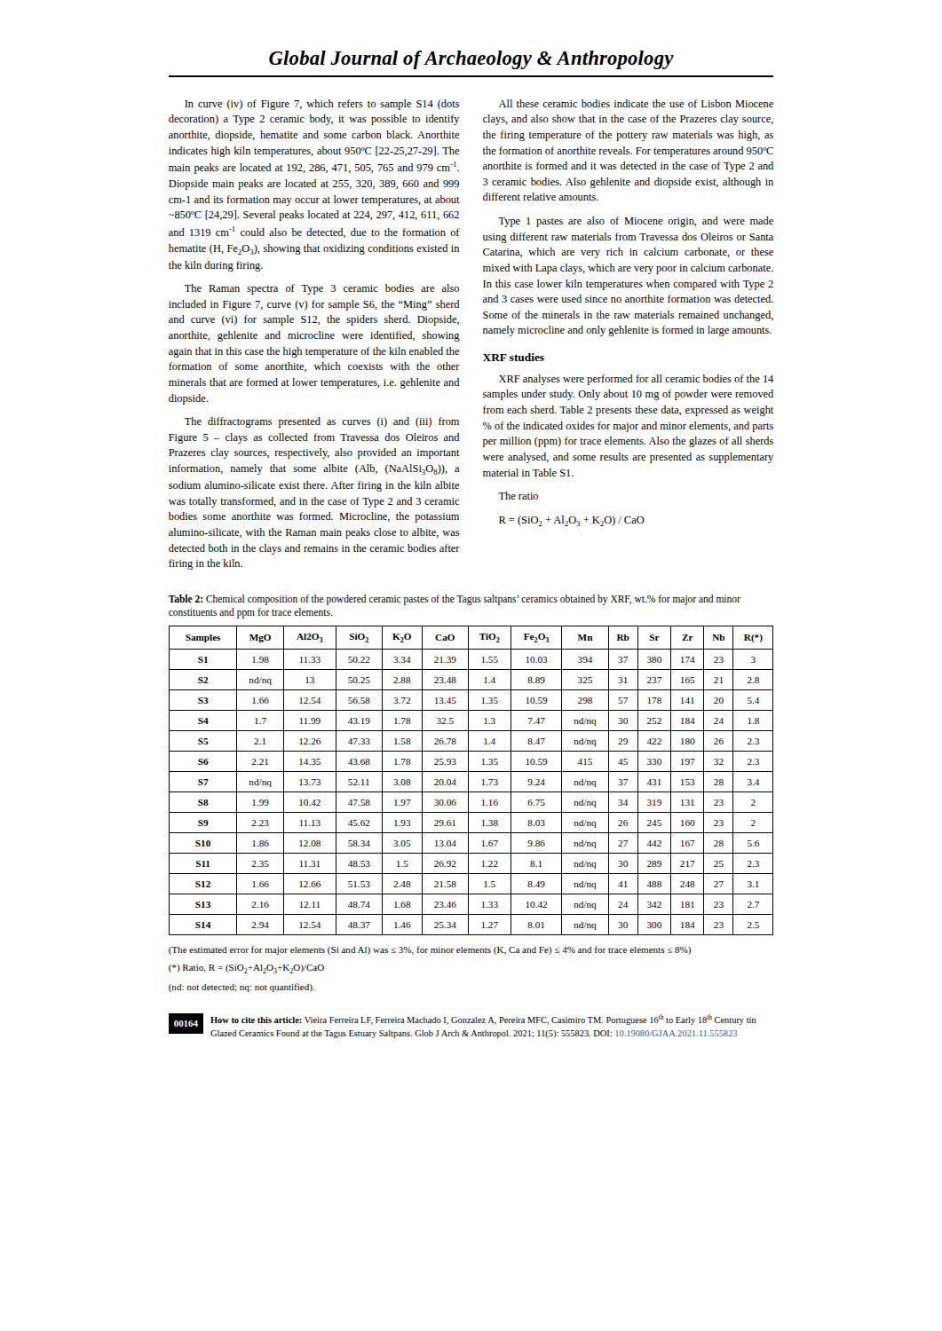Global Journal of Archaeology & Anthropology
In curve (iv) of Figure 7, which refers to sample S14 (dots decoration) a Type 2 ceramic body, it was possible to identify anorthite, diopside, hematite and some carbon black. Anorthite indicates high kiln temperatures, about 950ºC [22-25,27-29]. The main peaks are located at 192, 286, 471, 505, 765 and 979 cm-1. Diopside main peaks are located at 255, 320, 389, 660 and 999 cm-1 and its formation may occur at lower temperatures, at about ~850ºC [24,29]. Several peaks located at 224, 297, 412, 611, 662 and 1319 cm-1 could also be detected, due to the formation of hematite (H, Fe2O3), showing that oxidizing conditions existed in the kiln during firing.
The Raman spectra of Type 3 ceramic bodies are also included in Figure 7, curve (v) for sample S6, the “Ming” sherd and curve (vi) for sample S12, the spiders sherd. Diopside, anorthite, gehlenite and microcline were identified, showing again that in this case the high temperature of the kiln enabled the formation of some anorthite, which coexists with the other minerals that are formed at lower temperatures, i.e. gehlenite and diopside.
The diffractograms presented as curves (i) and (iii) from Figure 5 – clays as collected from Travessa dos Oleiros and Prazeres clay sources, respectively, also provided an important information, namely that some albite (Alb, (NaAlSi3O8)), a sodium alumino-silicate exist there. After firing in the kiln albite was totally transformed, and in the case of Type 2 and 3 ceramic bodies some anorthite was formed. Microcline, the potassium alumino-silicate, with the Raman main peaks close to albite, was detected both in the clays and remains in the ceramic bodies after firing in the kiln.
All these ceramic bodies indicate the use of Lisbon Miocene clays, and also show that in the case of the Prazeres clay source, the firing temperature of the pottery raw materials was high, as the formation of anorthite reveals. For temperatures around 950ºC anorthite is formed and it was detected in the case of Type 2 and 3 ceramic bodies. Also gehlenite and diopside exist, although in different relative amounts.
Type 1 pastes are also of Miocene origin, and were made using different raw materials from Travessa dos Oleiros or Santa Catarina, which are very rich in calcium carbonate, or these mixed with Lapa clays, which are very poor in calcium carbonate. In this case lower kiln temperatures when compared with Type 2 and 3 cases were used since no anorthite formation was detected. Some of the minerals in the raw materials remained unchanged, namely microcline and only gehlenite is formed in large amounts.
XRF studies
XRF analyses were performed for all ceramic bodies of the 14 samples under study. Only about 10 mg of powder were removed from each sherd. Table 2 presents these data, expressed as weight % of the indicated oxides for major and minor elements, and parts per million (ppm) for trace elements. Also the glazes of all sherds were analysed, and some results are presented as supplementary material in Table S1.
The ratio
R = (SiO2 + Al2O3 + K2O) / CaO
Table 2: Chemical composition of the powdered ceramic pastes of the Tagus saltpans’ ceramics obtained by XRF, wt.% for major and minor constituents and ppm for trace elements.
| Samples | MgO | Al2O 3 | SiO 2 | K 2 O | CaO | TiO 2 | Fe 2 O 3 | Mn | Rb | Sr | Zr | Nb | R(*) |
| --- | --- | --- | --- | --- | --- | --- | --- | --- | --- | --- | --- | --- | --- |
| S1 | 1.98 | 11.33 | 50.22 | 3.34 | 21.39 | 1.55 | 10.03 | 394 | 37 | 380 | 174 | 23 | 3 |
| S2 | nd/nq | 13 | 50.25 | 2.88 | 23.48 | 1.4 | 8.89 | 325 | 31 | 237 | 165 | 21 | 2.8 |
| S3 | 1.66 | 12.54 | 56.58 | 3.72 | 13.45 | 1.35 | 10.59 | 298 | 57 | 178 | 141 | 20 | 5.4 |
| S4 | 1.7 | 11.99 | 43.19 | 1.78 | 32.5 | 1.3 | 7.47 | nd/nq | 30 | 252 | 184 | 24 | 1.8 |
| S5 | 2.1 | 12.26 | 47.33 | 1.58 | 26.78 | 1.4 | 8.47 | nd/nq | 29 | 422 | 180 | 26 | 2.3 |
| S6 | 2.21 | 14.35 | 43.68 | 1.78 | 25.93 | 1.35 | 10.59 | 415 | 45 | 330 | 197 | 32 | 2.3 |
| S7 | nd/nq | 13.73 | 52.11 | 3.08 | 20.04 | 1.73 | 9.24 | nd/nq | 37 | 431 | 153 | 28 | 3.4 |
| S8 | 1.99 | 10.42 | 47.58 | 1.97 | 30.06 | 1.16 | 6.75 | nd/nq | 34 | 319 | 131 | 23 | 2 |
| S9 | 2.23 | 11.13 | 45.62 | 1.93 | 29.61 | 1.38 | 8.03 | nd/nq | 26 | 245 | 160 | 23 | 2 |
| S10 | 1.86 | 12.08 | 58.34 | 3.05 | 13.04 | 1.67 | 9.86 | nd/nq | 27 | 442 | 167 | 28 | 5.6 |
| S11 | 2.35 | 11.31 | 48.53 | 1.5 | 26.92 | 1.22 | 8.1 | nd/nq | 30 | 289 | 217 | 25 | 2.3 |
| S12 | 1.66 | 12.66 | 51.53 | 2.48 | 21.58 | 1.5 | 8.49 | nd/nq | 41 | 488 | 248 | 27 | 3.1 |
| S13 | 2.16 | 12.11 | 48.74 | 1.68 | 23.46 | 1.33 | 10.42 | nd/nq | 24 | 342 | 181 | 23 | 2.7 |
| S14 | 2.94 | 12.54 | 48.37 | 1.46 | 25.34 | 1.27 | 8.01 | nd/nq | 30 | 300 | 184 | 23 | 2.5 |
(The estimated error for major elements (Si and Al) was ≤ 3%, for minor elements (K, Ca and Fe) ≤ 4% and for trace elements ≤ 8%)
(*) Ratio, R = (SiO2+Al2O3+K2O)/CaO
(nd: not detected; nq: not quantified).
00164
How to cite this article: Vieira Ferreira LF, Ferreira Machado I, Gonzalez A, Pereira MFC, Casimiro TM. Portuguese 16th to Early 18th Century tin Glazed Ceramics Found at the Tagus Estuary Saltpans. Glob J Arch & Anthropol. 2021; 11(5): 555823. DOI: 10.19080/GJAA.2021.11.555823